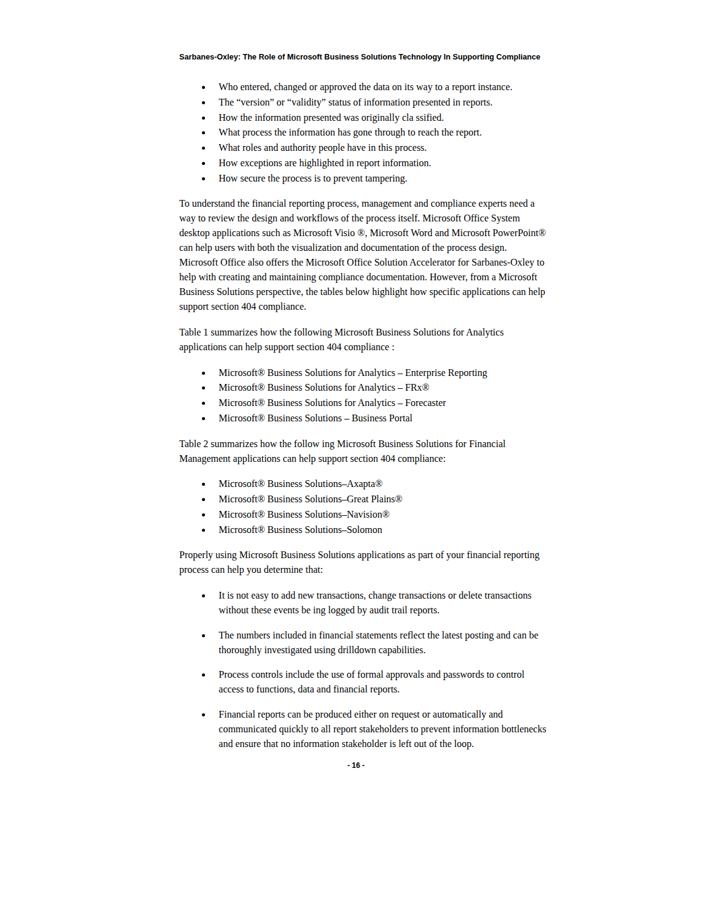Sarbanes-Oxley: The Role of Microsoft Business Solutions Technology In Supporting Compliance
Who entered, changed or approved the data on its way to a report instance.
The “version” or “validity” status of information presented in reports.
How the information presented was originally cla ssified.
What process the information has gone through to reach the report.
What roles and authority people have in this process.
How exceptions are highlighted in report information.
How secure the process is to prevent tampering.
To understand the financial reporting process, management and compliance experts need a way to review the design and workflows of the process itself. Microsoft Office System desktop applications such as Microsoft Visio ®, Microsoft Word and Microsoft PowerPoint® can help users with both the visualization and documentation of the process design. Microsoft Office also offers the Microsoft Office Solution Accelerator for Sarbanes-Oxley to help with creating and maintaining compliance documentation. However, from a Microsoft Business Solutions perspective, the tables below highlight how specific applications can help support section 404 compliance.
Table 1 summarizes how the following Microsoft Business Solutions for Analytics applications can help support section 404 compliance :
Microsoft® Business Solutions for Analytics – Enterprise Reporting
Microsoft® Business Solutions for Analytics – FRx®
Microsoft® Business Solutions for Analytics – Forecaster
Microsoft® Business Solutions – Business Portal
Table 2 summarizes how the follow ing Microsoft Business Solutions for Financial Management applications can help support section 404 compliance:
Microsoft® Business Solutions–Axapta®
Microsoft® Business Solutions–Great Plains®
Microsoft® Business Solutions–Navision®
Microsoft® Business Solutions–Solomon
Properly using Microsoft Business Solutions applications as part of your financial reporting process can help you determine that:
It is not easy to add new transactions, change transactions or delete transactions without these events be ing logged by audit trail reports.
The numbers included in financial statements reflect the latest posting and can be thoroughly investigated using drilldown capabilities.
Process controls include the use of formal approvals and passwords to control access to functions, data and financial reports.
Financial reports can be produced either on request or automatically and communicated quickly to all report stakeholders to prevent information bottlenecks and ensure that no information stakeholder is left out of the loop.
- 16 -